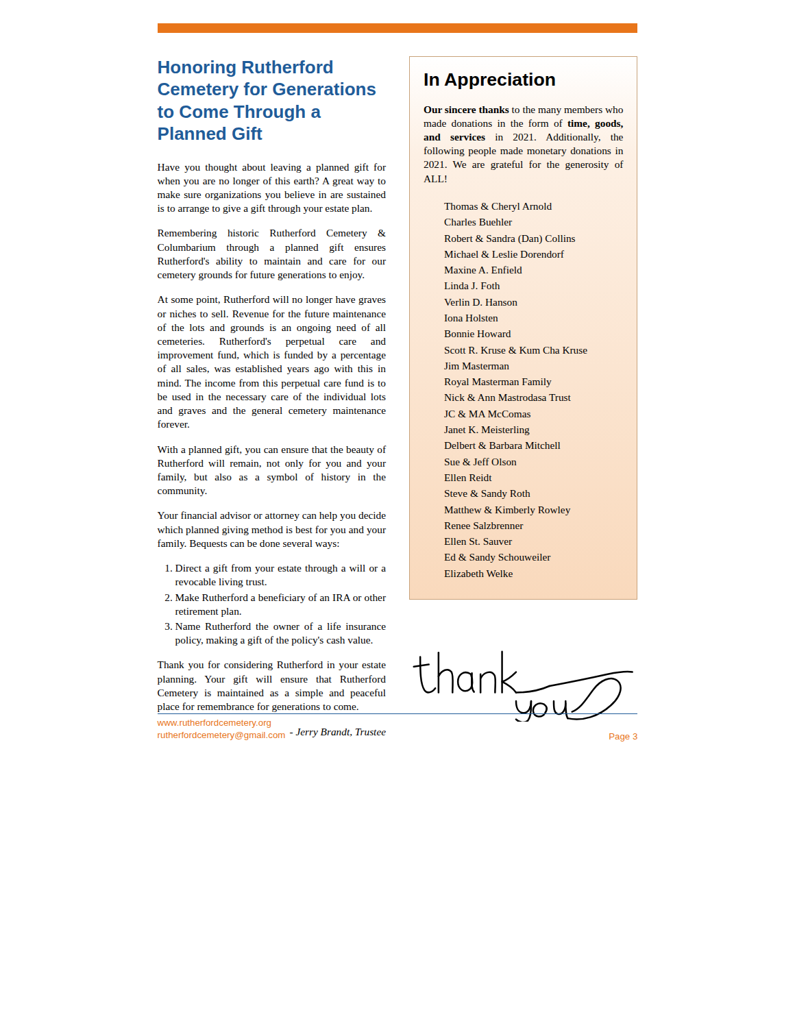Honoring Rutherford Cemetery for Generations to Come Through a Planned Gift
Have you thought about leaving a planned gift for when you are no longer of this earth? A great way to make sure organizations you believe in are sustained is to arrange to give a gift through your estate plan.
Remembering historic Rutherford Cemetery & Columbarium through a planned gift ensures Rutherford's ability to maintain and care for our cemetery grounds for future generations to enjoy.
At some point, Rutherford will no longer have graves or niches to sell. Revenue for the future maintenance of the lots and grounds is an ongoing need of all cemeteries. Rutherford's perpetual care and improvement fund, which is funded by a percentage of all sales, was established years ago with this in mind. The income from this perpetual care fund is to be used in the necessary care of the individual lots and graves and the general cemetery maintenance forever.
With a planned gift, you can ensure that the beauty of Rutherford will remain, not only for you and your family, but also as a symbol of history in the community.
Your financial advisor or attorney can help you decide which planned giving method is best for you and your family. Bequests can be done several ways:
Direct a gift from your estate through a will or a revocable living trust.
Make Rutherford a beneficiary of an IRA or other retirement plan.
Name Rutherford the owner of a life insurance policy, making a gift of the policy's cash value.
Thank you for considering Rutherford in your estate planning. Your gift will ensure that Rutherford Cemetery is maintained as a simple and peaceful place for remembrance for generations to come.
- Jerry Brandt, Trustee
In Appreciation
Our sincere thanks to the many members who made donations in the form of time, goods, and services in 2021. Additionally, the following people made monetary donations in 2021. We are grateful for the generosity of ALL!
Thomas & Cheryl Arnold
Charles Buehler
Robert & Sandra (Dan) Collins
Michael & Leslie Dorendorf
Maxine A. Enfield
Linda J. Foth
Verlin D. Hanson
Iona Holsten
Bonnie Howard
Scott R. Kruse & Kum Cha Kruse
Jim Masterman
Royal Masterman Family
Nick & Ann Mastrodasa Trust
JC & MA McComas
Janet K. Meisterling
Delbert & Barbara Mitchell
Sue & Jeff Olson
Ellen Reidt
Steve & Sandy Roth
Matthew & Kimberly Rowley
Renee Salzbrenner
Ellen St. Sauver
Ed & Sandy Schouweiler
Elizabeth Welke
www.rutherfordcemetery.org
rutherfordcemetery@gmail.com
Page 3